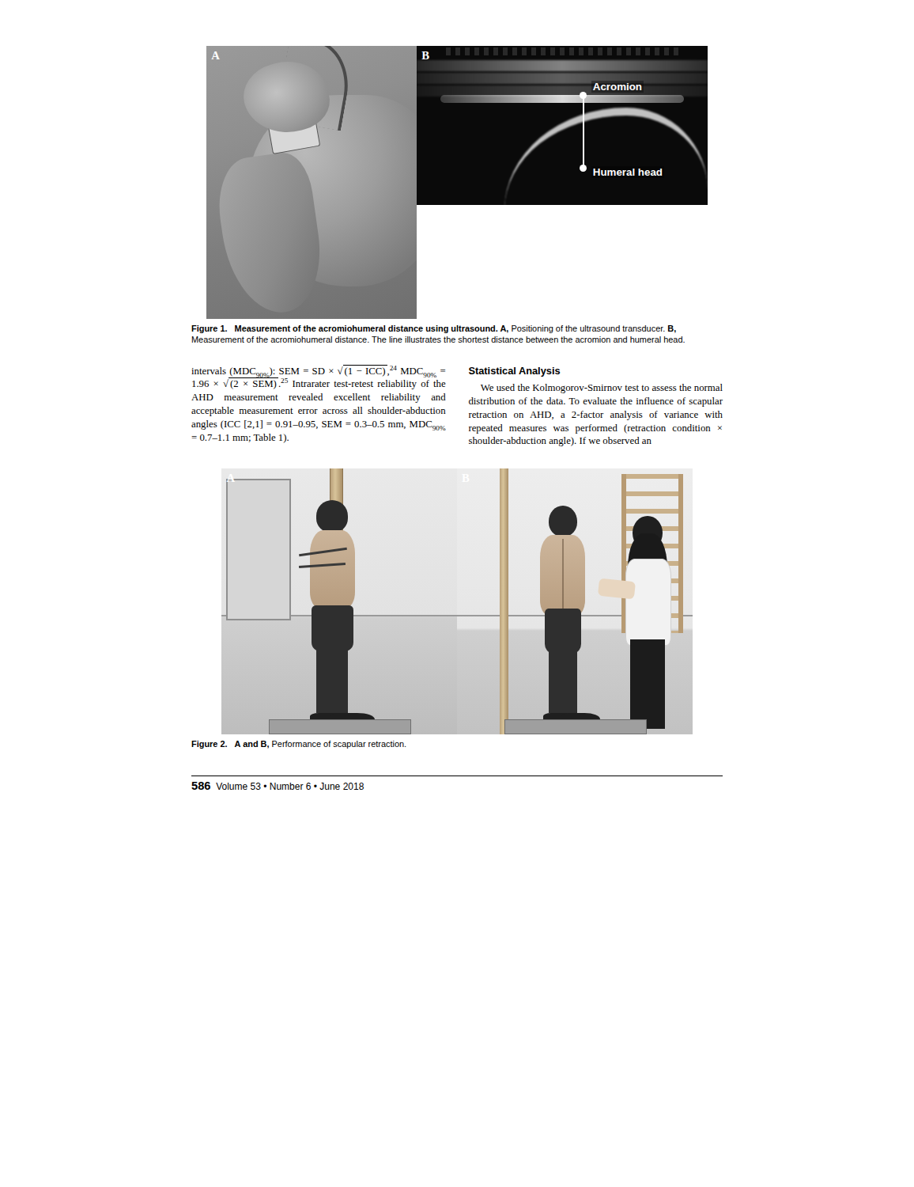A
B
Acromion
Humeral head
Figure 1. Measurement of the acromiohumeral distance using ultrasound. A, Positioning of the ultrasound transducer. B, Measurement of the acromiohumeral distance. The line illustrates the shortest distance between the acromion and humeral head.
intervals (MDC90%): SEM = SD × √(1 − ICC),24 MDC90% = 1.96 × √(2 × SEM).25 Intrarater test-retest reliability of the AHD measurement revealed excellent reliability and acceptable measurement error across all shoulder-abduction angles (ICC [2,1] = 0.91–0.95, SEM = 0.3–0.5 mm, MDC90% = 0.7–1.1 mm; Table 1).
Statistical Analysis
We used the Kolmogorov-Smirnov test to assess the normal distribution of the data. To evaluate the influence of scapular retraction on AHD, a 2-factor analysis of variance with repeated measures was performed (retraction condition × shoulder-abduction angle). If we observed an
A
B
Figure 2. A and B, Performance of scapular retraction.
586 Volume 53 • Number 6 • June 2018